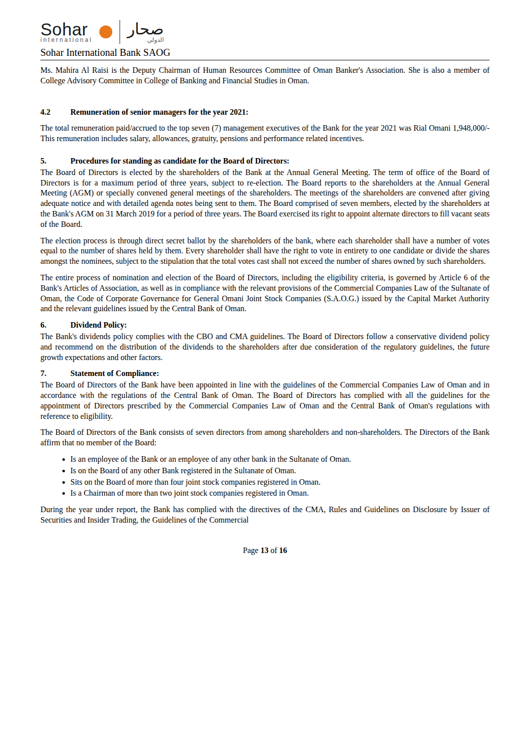Soharinternational
صحارالدولي
Sohar International Bank SAOG
Ms. Mahira Al Raisi is the Deputy Chairman of Human Resources Committee of Oman Banker's Association. She is also a member of College Advisory Committee in College of Banking and Financial Studies in Oman.
4.2 Remuneration of senior managers for the year 2021:
The total remuneration paid/accrued to the top seven (7) management executives of the Bank for the year 2021 was Rial Omani 1,948,000/- This remuneration includes salary, allowances, gratuity, pensions and performance related incentives.
5. Procedures for standing as candidate for the Board of Directors:
The Board of Directors is elected by the shareholders of the Bank at the Annual General Meeting. The term of office of the Board of Directors is for a maximum period of three years, subject to re-election. The Board reports to the shareholders at the Annual General Meeting (AGM) or specially convened general meetings of the shareholders. The meetings of the shareholders are convened after giving adequate notice and with detailed agenda notes being sent to them. The Board comprised of seven members, elected by the shareholders at the Bank's AGM on 31 March 2019 for a period of three years. The Board exercised its right to appoint alternate directors to fill vacant seats of the Board.
The election process is through direct secret ballot by the shareholders of the bank, where each shareholder shall have a number of votes equal to the number of shares held by them. Every shareholder shall have the right to vote in entirety to one candidate or divide the shares amongst the nominees, subject to the stipulation that the total votes cast shall not exceed the number of shares owned by such shareholders.
The entire process of nomination and election of the Board of Directors, including the eligibility criteria, is governed by Article 6 of the Bank's Articles of Association, as well as in compliance with the relevant provisions of the Commercial Companies Law of the Sultanate of Oman, the Code of Corporate Governance for General Omani Joint Stock Companies (S.A.O.G.) issued by the Capital Market Authority and the relevant guidelines issued by the Central Bank of Oman.
6. Dividend Policy:
The Bank's dividends policy complies with the CBO and CMA guidelines. The Board of Directors follow a conservative dividend policy and recommend on the distribution of the dividends to the shareholders after due consideration of the regulatory guidelines, the future growth expectations and other factors.
7. Statement of Compliance:
The Board of Directors of the Bank have been appointed in line with the guidelines of the Commercial Companies Law of Oman and in accordance with the regulations of the Central Bank of Oman. The Board of Directors has complied with all the guidelines for the appointment of Directors prescribed by the Commercial Companies Law of Oman and the Central Bank of Oman's regulations with reference to eligibility.
The Board of Directors of the Bank consists of seven directors from among shareholders and non-shareholders. The Directors of the Bank affirm that no member of the Board:
Is an employee of the Bank or an employee of any other bank in the Sultanate of Oman.
Is on the Board of any other Bank registered in the Sultanate of Oman.
Sits on the Board of more than four joint stock companies registered in Oman.
Is a Chairman of more than two joint stock companies registered in Oman.
During the year under report, the Bank has complied with the directives of the CMA, Rules and Guidelines on Disclosure by Issuer of Securities and Insider Trading, the Guidelines of the Commercial
Page 13 of 16